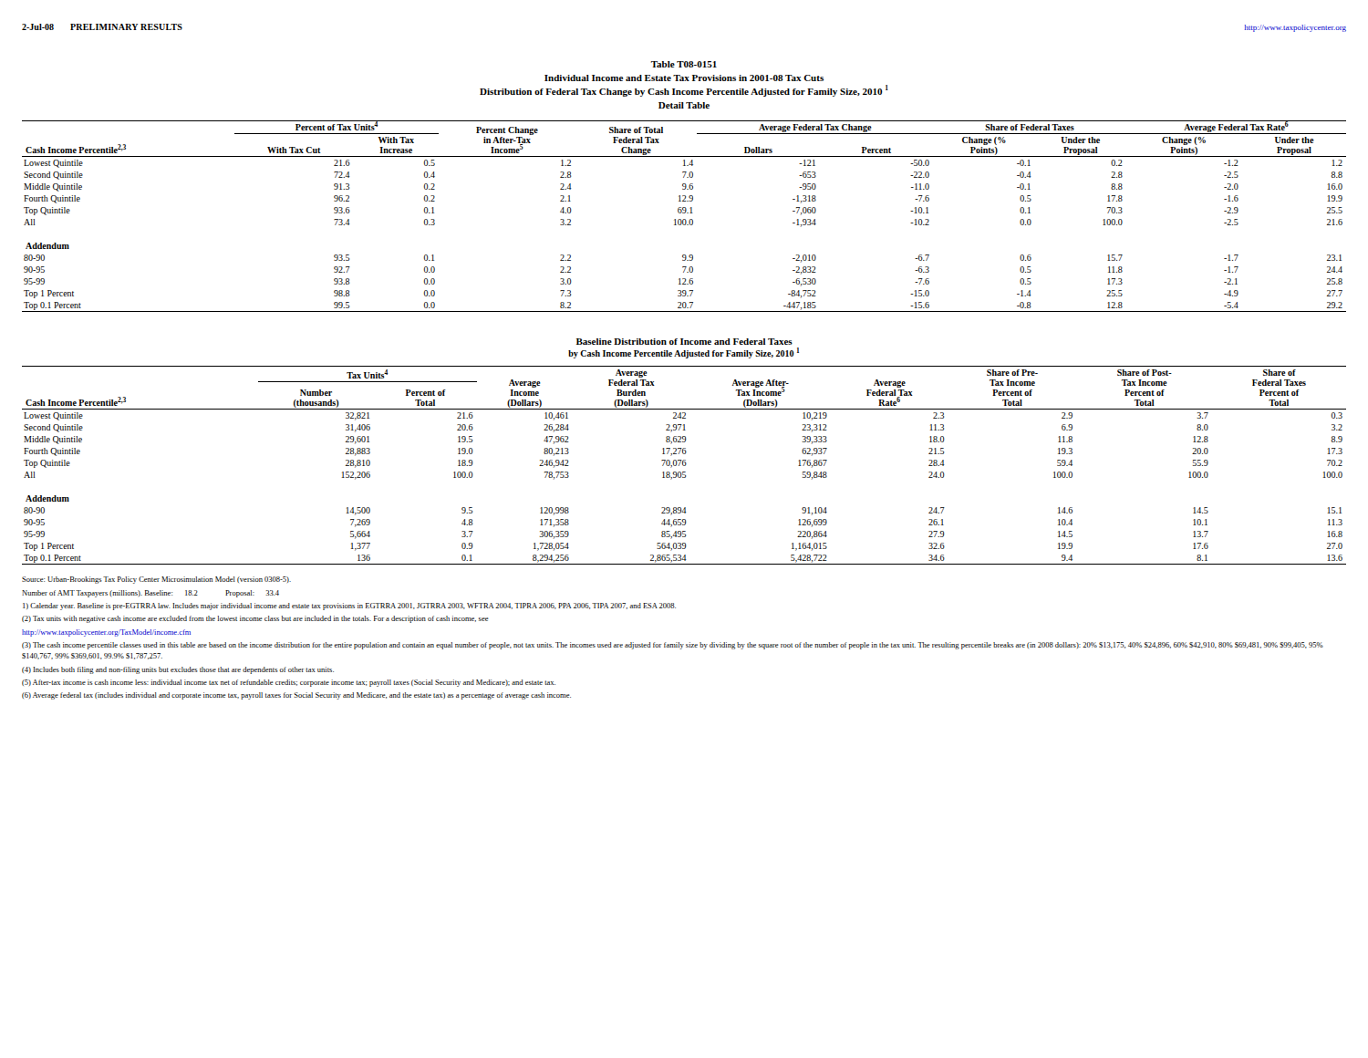2-Jul-08 PRELIMINARY RESULTS
http://www.taxpolicycenter.org
Table T08-0151
Individual Income and Estate Tax Provisions in 2001-08 Tax Cuts
Distribution of Federal Tax Change by Cash Income Percentile Adjusted for Family Size, 2010 1
Detail Table
| Cash Income Percentile 2,3 | Percent of Tax Units 4 | Percent Change in After-Tax Income 5 | Share of Total Federal Tax Change | Average Federal Tax Change | Share of Federal Taxes | Average Federal Tax Rate 6 |
| --- | --- | --- | --- | --- | --- | --- |
| With Tax Cut | With Tax Increase | Dollars | Percent | Change (% Points) | Under the Proposal | Change (% Points) | Under the Proposal |
| Lowest Quintile | 21.6 | 0.5 | 1.2 | 1.4 | -121 | -50.0 | -0.1 | 0.2 | -1.2 | 1.2 |
| Second Quintile | 72.4 | 0.4 | 2.8 | 7.0 | -653 | -22.0 | -0.4 | 2.8 | -2.5 | 8.8 |
| Middle Quintile | 91.3 | 0.2 | 2.4 | 9.6 | -950 | -11.0 | -0.1 | 8.8 | -2.0 | 16.0 |
| Fourth Quintile | 96.2 | 0.2 | 2.1 | 12.9 | -1,318 | -7.6 | 0.5 | 17.8 | -1.6 | 19.9 |
| Top Quintile | 93.6 | 0.1 | 4.0 | 69.1 | -7,060 | -10.1 | 0.1 | 70.3 | -2.9 | 25.5 |
| All | 73.4 | 0.3 | 3.2 | 100.0 | -1,934 | -10.2 | 0.0 | 100.0 | -2.5 | 21.6 |
| Addendum |
| 80-90 | 93.5 | 0.1 | 2.2 | 9.9 | -2,010 | -6.7 | 0.6 | 15.7 | -1.7 | 23.1 |
| 90-95 | 92.7 | 0.0 | 2.2 | 7.0 | -2,832 | -6.3 | 0.5 | 11.8 | -1.7 | 24.4 |
| 95-99 | 93.8 | 0.0 | 3.0 | 12.6 | -6,530 | -7.6 | 0.5 | 17.3 | -2.1 | 25.8 |
| Top 1 Percent | 98.8 | 0.0 | 7.3 | 39.7 | -84,752 | -15.0 | -1.4 | 25.5 | -4.9 | 27.7 |
| Top 0.1 Percent | 99.5 | 0.0 | 8.2 | 20.7 | -447,185 | -15.6 | -0.8 | 12.8 | -5.4 | 29.2 |
Baseline Distribution of Income and Federal Taxes
by Cash Income Percentile Adjusted for Family Size, 2010 1
| Cash Income Percentile 2,3 | Tax Units 4 | Average Income (Dollars) | Average Federal Tax Burden (Dollars) | Average After- Tax Income 5 (Dollars) | Average Federal Tax Rate 6 | Share of Pre- Tax Income Percent of Total | Share of Post- Tax Income Percent of Total | Share of Federal Taxes Percent of Total |
| --- | --- | --- | --- | --- | --- | --- | --- | --- |
| Number (thousands) | Percent of Total |
| Lowest Quintile | 32,821 | 21.6 | 10,461 | 242 | 10,219 | 2.3 | 2.9 | 3.7 | 0.3 |
| Second Quintile | 31,406 | 20.6 | 26,284 | 2,971 | 23,312 | 11.3 | 6.9 | 8.0 | 3.2 |
| Middle Quintile | 29,601 | 19.5 | 47,962 | 8,629 | 39,333 | 18.0 | 11.8 | 12.8 | 8.9 |
| Fourth Quintile | 28,883 | 19.0 | 80,213 | 17,276 | 62,937 | 21.5 | 19.3 | 20.0 | 17.3 |
| Top Quintile | 28,810 | 18.9 | 246,942 | 70,076 | 176,867 | 28.4 | 59.4 | 55.9 | 70.2 |
| All | 152,206 | 100.0 | 78,753 | 18,905 | 59,848 | 24.0 | 100.0 | 100.0 | 100.0 |
| Addendum |
| 80-90 | 14,500 | 9.5 | 120,998 | 29,894 | 91,104 | 24.7 | 14.6 | 14.5 | 15.1 |
| 90-95 | 7,269 | 4.8 | 171,358 | 44,659 | 126,699 | 26.1 | 10.4 | 10.1 | 11.3 |
| 95-99 | 5,664 | 3.7 | 306,359 | 85,495 | 220,864 | 27.9 | 14.5 | 13.7 | 16.8 |
| Top 1 Percent | 1,377 | 0.9 | 1,728,054 | 564,039 | 1,164,015 | 32.6 | 19.9 | 17.6 | 27.0 |
| Top 0.1 Percent | 136 | 0.1 | 8,294,256 | 2,865,534 | 5,428,722 | 34.6 | 9.4 | 8.1 | 13.6 |
Source: Urban-Brookings Tax Policy Center Microsimulation Model (version 0308-5).
Number of AMT Taxpayers (millions). Baseline: 18.2 Proposal: 33.4
1) Calendar year. Baseline is pre-EGTRRA law. Includes major individual income and estate tax provisions in EGTRRA 2001, JGTRRA 2003, WFTRA 2004, TIPRA 2006, PPA 2006, TIPA 2007, and ESA 2008.
(2) Tax units with negative cash income are excluded from the lowest income class but are included in the totals. For a description of cash income, see
http://www.taxpolicycenter.org/TaxModel/income.cfm
(3) The cash income percentile classes used in this table are based on the income distribution for the entire population and contain an equal number of people, not tax units. The incomes used are adjusted for family size by dividing by the square root of the number of people in the tax unit. The resulting percentile breaks are (in 2008 dollars): 20% $13,175, 40% $24,896, 60% $42,910, 80% $69,481, 90% $99,405, 95% $140,767, 99% $369,601, 99.9% $1,787,257.
(4) Includes both filing and non-filing units but excludes those that are dependents of other tax units.
(5) After-tax income is cash income less: individual income tax net of refundable credits; corporate income tax; payroll taxes (Social Security and Medicare); and estate tax.
(6) Average federal tax (includes individual and corporate income tax, payroll taxes for Social Security and Medicare, and the estate tax) as a percentage of average cash income.